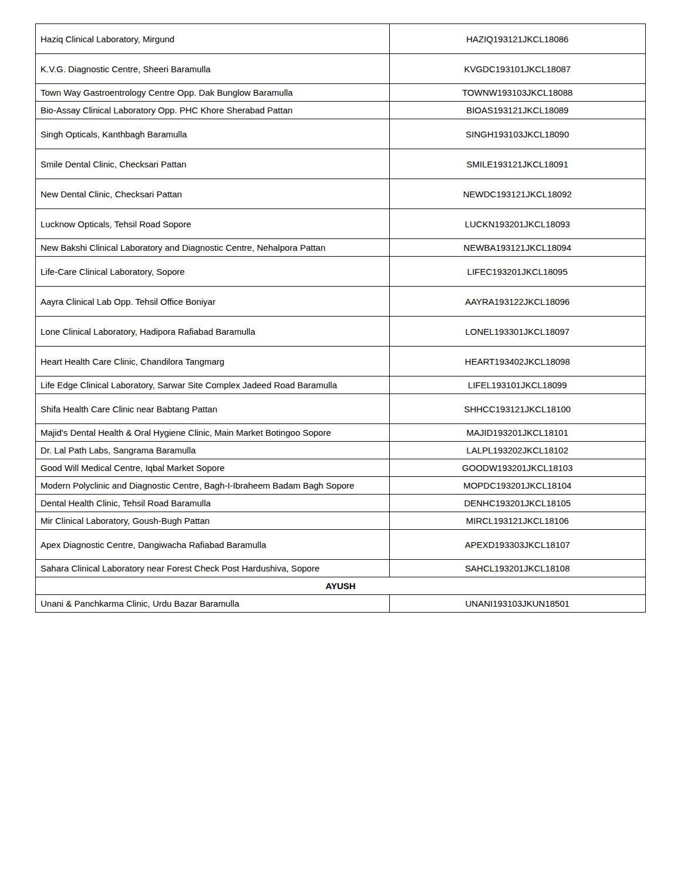| Haziq Clinical Laboratory, Mirgund | HAZIQ193121JKCL18086 |
| K.V.G. Diagnostic Centre, Sheeri Baramulla | KVGDC193101JKCL18087 |
| Town Way Gastroentrology Centre Opp. Dak Bunglow Baramulla | TOWNW193103JKCL18088 |
| Bio-Assay Clinical Laboratory Opp. PHC Khore Sherabad Pattan | BIOAS193121JKCL18089 |
| Singh Opticals, Kanthbagh Baramulla | SINGH193103JKCL18090 |
| Smile Dental Clinic, Checksari Pattan | SMILE193121JKCL18091 |
| New Dental Clinic, Checksari Pattan | NEWDC193121JKCL18092 |
| Lucknow Opticals, Tehsil Road Sopore | LUCKN193201JKCL18093 |
| New Bakshi Clinical Laboratory and Diagnostic Centre, Nehalpora Pattan | NEWBA193121JKCL18094 |
| Life-Care Clinical Laboratory, Sopore | LIFEC193201JKCL18095 |
| Aayra Clinical Lab Opp. Tehsil Office Boniyar | AAYRA193122JKCL18096 |
| Lone Clinical Laboratory, Hadipora Rafiabad Baramulla | LONEL193301JKCL18097 |
| Heart Health Care Clinic, Chandilora Tangmarg | HEART193402JKCL18098 |
| Life Edge Clinical Laboratory, Sarwar Site Complex Jadeed Road Baramulla | LIFEL193101JKCL18099 |
| Shifa Health Care Clinic near Babtang Pattan | SHHCC193121JKCL18100 |
| Majid's Dental Health & Oral Hygiene Clinic, Main Market Botingoo Sopore | MAJID193201JKCL18101 |
| Dr. Lal Path Labs, Sangrama Baramulla | LALPL193202JKCL18102 |
| Good Will Medical Centre, Iqbal Market Sopore | GOODW193201JKCL18103 |
| Modern Polyclinic and Diagnostic Centre, Bagh-I-Ibraheem Badam Bagh Sopore | MOPDC193201JKCL18104 |
| Dental Health Clinic, Tehsil Road Baramulla | DENHC193201JKCL18105 |
| Mir Clinical Laboratory, Goush-Bugh Pattan | MIRCL193121JKCL18106 |
| Apex Diagnostic Centre, Dangiwacha Rafiabad Baramulla | APEXD193303JKCL18107 |
| Sahara Clinical Laboratory near Forest Check Post Hardushiva, Sopore | SAHCL193201JKCL18108 |
| AYUSH |
| Unani & Panchkarma Clinic, Urdu Bazar Baramulla | UNANI193103JKUN18501 |